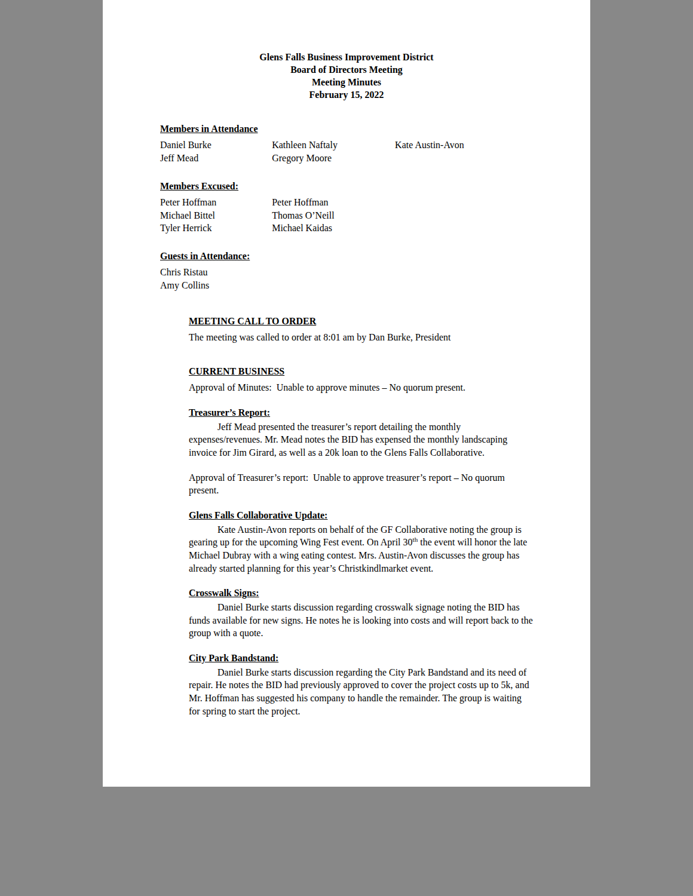Glens Falls Business Improvement District
Board of Directors Meeting
Meeting Minutes
February 15, 2022
Members in Attendance
| Daniel Burke | Kathleen Naftaly | Kate Austin-Avon |
| Jeff Mead | Gregory Moore | |
Members Excused:
| Peter Hoffman | Peter Hoffman | |
| Michael Bittel | Thomas O’Neill | |
| Tyler Herrick | Michael Kaidas | |
Guests in Attendance:
Chris Ristau
Amy Collins
MEETING CALL TO ORDER
The meeting was called to order at 8:01 am by Dan Burke, President
CURRENT BUSINESS
Approval of Minutes: Unable to approve minutes – No quorum present.
Treasurer’s Report:
Jeff Mead presented the treasurer’s report detailing the monthly expenses/revenues. Mr. Mead notes the BID has expensed the monthly landscaping invoice for Jim Girard, as well as a 20k loan to the Glens Falls Collaborative.
Approval of Treasurer’s report: Unable to approve treasurer’s report – No quorum present.
Glens Falls Collaborative Update:
Kate Austin-Avon reports on behalf of the GF Collaborative noting the group is gearing up for the upcoming Wing Fest event. On April 30th the event will honor the late Michael Dubray with a wing eating contest. Mrs. Austin-Avon discusses the group has already started planning for this year’s Christkindlmarket event.
Crosswalk Signs:
Daniel Burke starts discussion regarding crosswalk signage noting the BID has funds available for new signs. He notes he is looking into costs and will report back to the group with a quote.
City Park Bandstand:
Daniel Burke starts discussion regarding the City Park Bandstand and its need of repair. He notes the BID had previously approved to cover the project costs up to 5k, and Mr. Hoffman has suggested his company to handle the remainder. The group is waiting for spring to start the project.